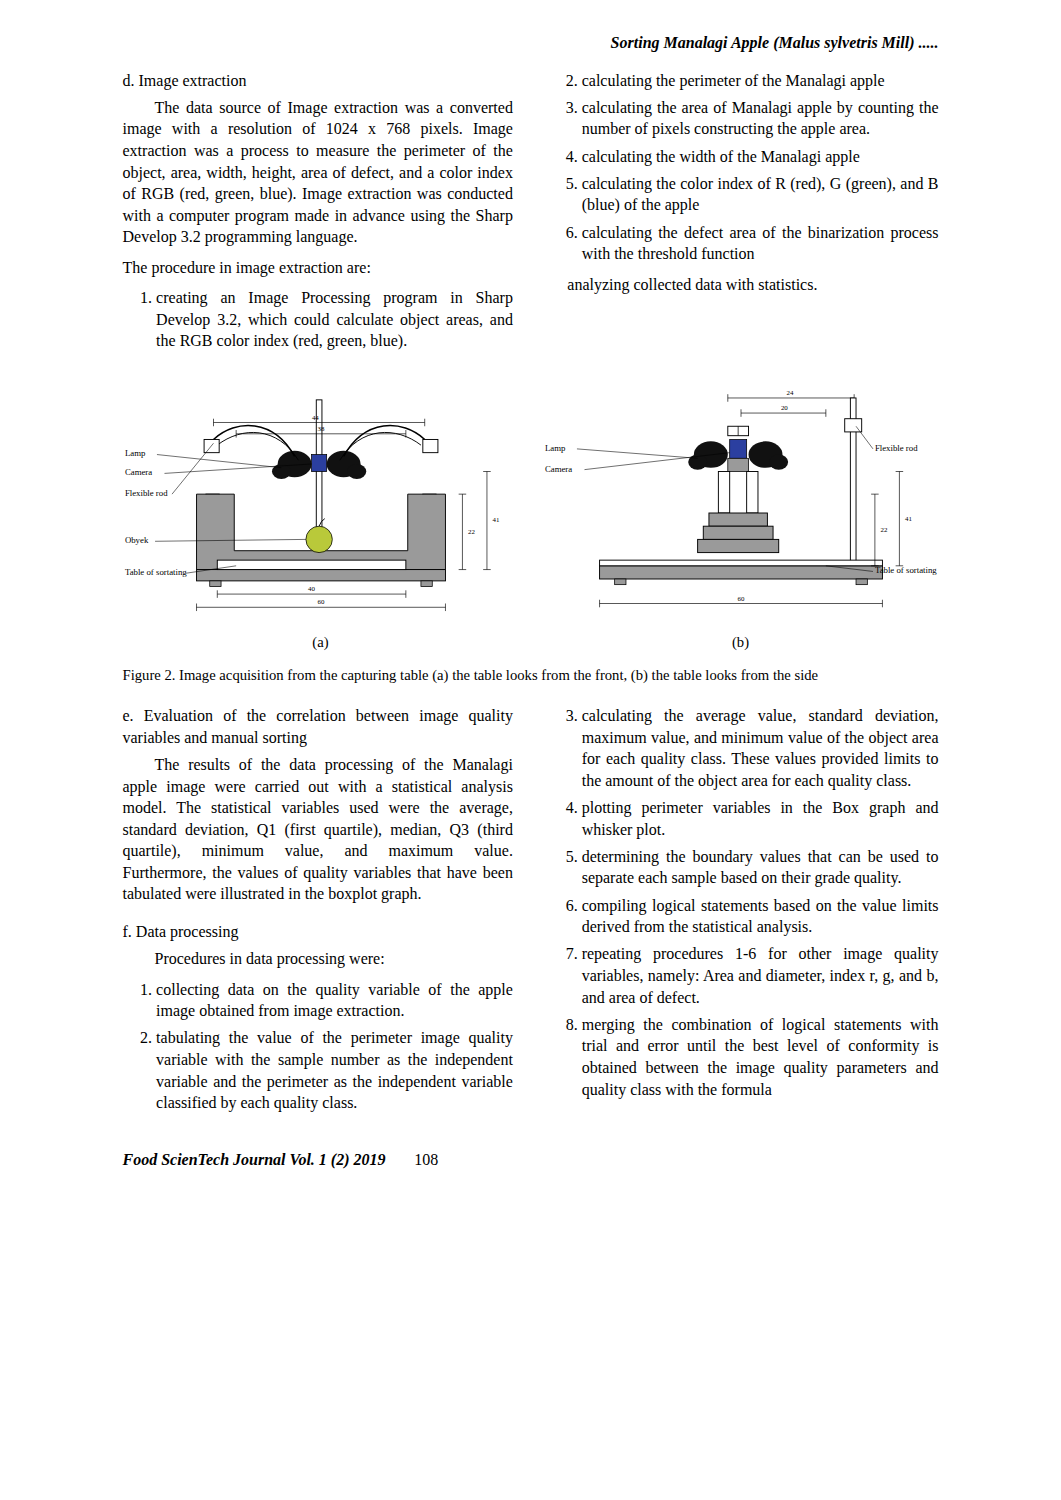Sorting Manalagi Apple (Malus sylvetris Mill) .....
d. Image extraction
The data source of Image extraction was a converted image with a resolution of 1024 x 768 pixels. Image extraction was a process to measure the perimeter of the object, area, width, height, area of defect, and a color index of RGB (red, green, blue). Image extraction was conducted with a computer program made in advance using the Sharp Develop 3.2 programming language.
The procedure in image extraction are:
creating an Image Processing program in Sharp Develop 3.2, which could calculate object areas, and the RGB color index (red, green, blue).
calculating the perimeter of the Manalagi apple
calculating the area of Manalagi apple by counting the number of pixels constructing the apple area.
calculating the width of the Manalagi apple
calculating the color index of R (red), G (green), and B (blue) of the apple
calculating the defect area of the binarization process with the threshold function
analyzing collected data with statistics.
44 38 22 41 40 60 Lamp Camera Flexible rod Obyek Table of sortating
(a)
24 20 22 41 60 Lamp Camera Flexible rod Table of sortating
(b)
Figure 2. Image acquisition from the capturing table (a) the table looks from the front, (b) the table looks from the side
e. Evaluation of the correlation between image quality variables and manual sorting
The results of the data processing of the Manalagi apple image were carried out with a statistical analysis model. The statistical variables used were the average, standard deviation, Q1 (first quartile), median, Q3 (third quartile), minimum value, and maximum value. Furthermore, the values of quality variables that have been tabulated were illustrated in the boxplot graph.
f. Data processing
Procedures in data processing were:
collecting data on the quality variable of the apple image obtained from image extraction.
tabulating the value of the perimeter image quality variable with the sample number as the independent variable and the perimeter as the independent variable classified by each quality class.
calculating the average value, standard deviation, maximum value, and minimum value of the object area for each quality class. These values provided limits to the amount of the object area for each quality class.
plotting perimeter variables in the Box graph and whisker plot.
determining the boundary values that can be used to separate each sample based on their grade quality.
compiling logical statements based on the value limits derived from the statistical analysis.
repeating procedures 1-6 for other image quality variables, namely: Area and diameter, index r, g, and b, and area of defect.
merging the combination of logical statements with trial and error until the best level of conformity is obtained between the image quality parameters and quality class with the formula
Food ScienTech Journal Vol. 1 (2) 2019 108